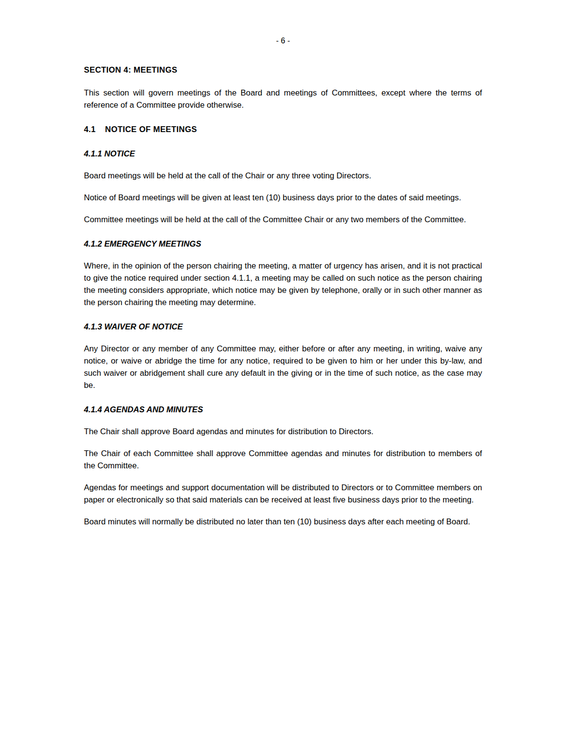- 6 -
SECTION 4: MEETINGS
This section will govern meetings of the Board and meetings of Committees, except where the terms of reference of a Committee provide otherwise.
4.1 NOTICE OF MEETINGS
4.1.1 NOTICE
Board meetings will be held at the call of the Chair or any three voting Directors.
Notice of Board meetings will be given at least ten (10) business days prior to the dates of said meetings.
Committee meetings will be held at the call of the Committee Chair or any two members of the Committee.
4.1.2 EMERGENCY MEETINGS
Where, in the opinion of the person chairing the meeting, a matter of urgency has arisen, and it is not practical to give the notice required under section 4.1.1, a meeting may be called on such notice as the person chairing the meeting considers appropriate, which notice may be given by telephone, orally or in such other manner as the person chairing the meeting may determine.
4.1.3 WAIVER OF NOTICE
Any Director or any member of any Committee may, either before or after any meeting, in writing, waive any notice, or waive or abridge the time for any notice, required to be given to him or her under this by-law, and such waiver or abridgement shall cure any default in the giving or in the time of such notice, as the case may be.
4.1.4 AGENDAS AND MINUTES
The Chair shall approve Board agendas and minutes for distribution to Directors.
The Chair of each Committee shall approve Committee agendas and minutes for distribution to members of the Committee.
Agendas for meetings and support documentation will be distributed to Directors or to Committee members on paper or electronically so that said materials can be received at least five business days prior to the meeting.
Board minutes will normally be distributed no later than ten (10) business days after each meeting of Board.